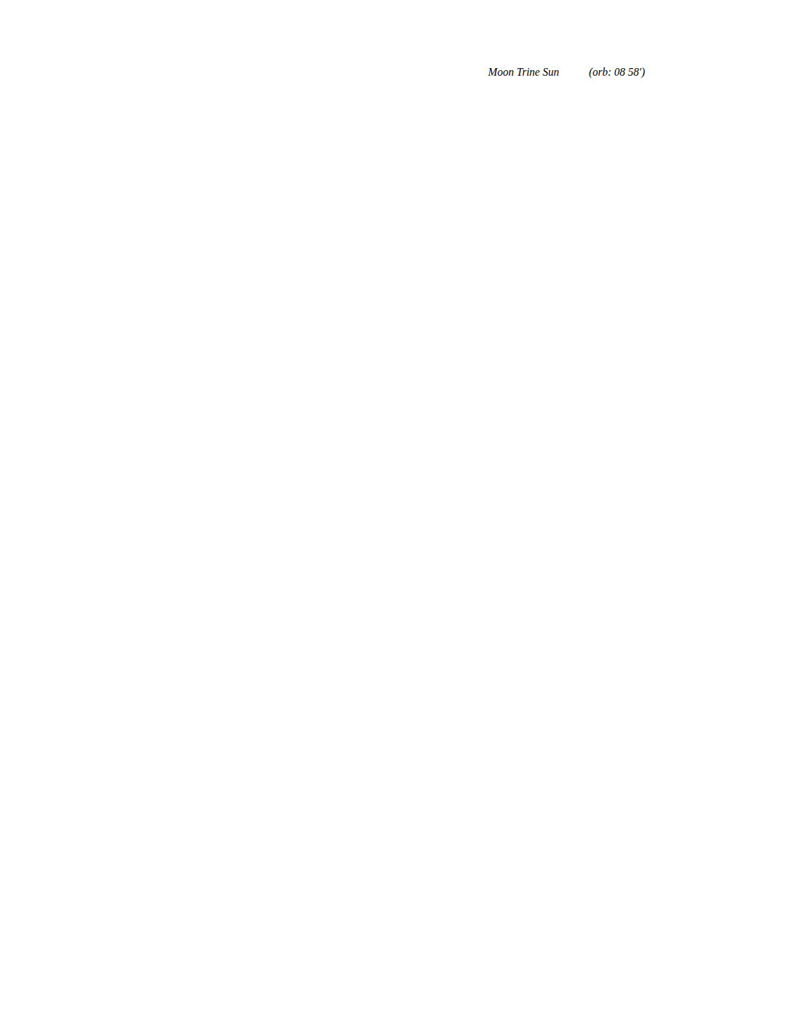Moon Trine Sun(orb: 08 58')